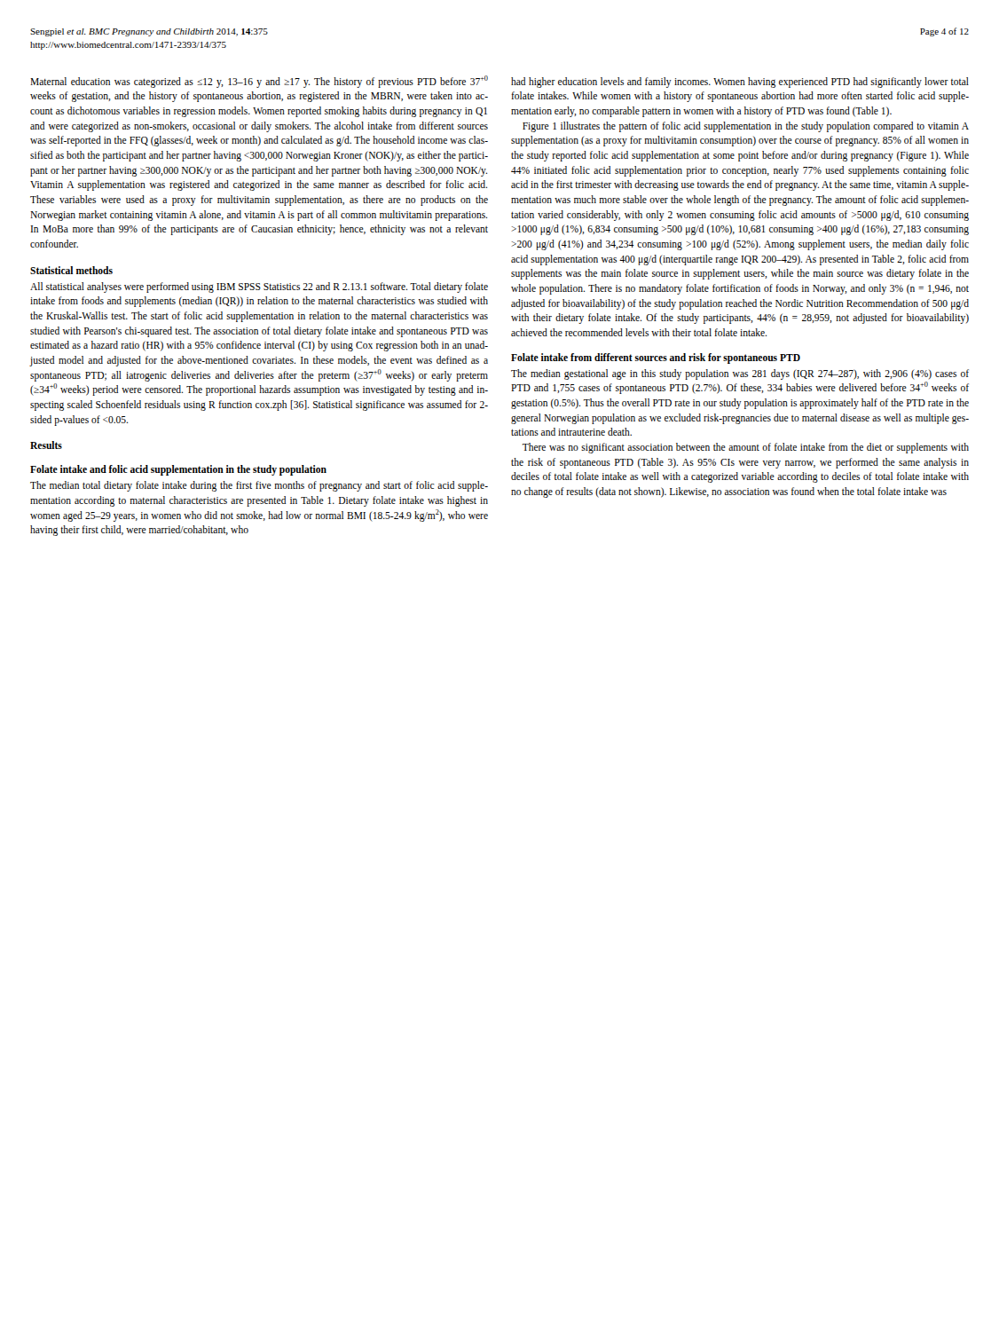Sengpiel et al. BMC Pregnancy and Childbirth 2014, 14:375 http://www.biomedcentral.com/1471-2393/14/375
Page 4 of 12
Maternal education was categorized as ≤12 y, 13–16 y and ≥17 y. The history of previous PTD before 37+0 weeks of gestation, and the history of spontaneous abortion, as registered in the MBRN, were taken into account as dichotomous variables in regression models. Women reported smoking habits during pregnancy in Q1 and were categorized as non-smokers, occasional or daily smokers. The alcohol intake from different sources was self-reported in the FFQ (glasses/d, week or month) and calculated as g/d. The household income was classified as both the participant and her partner having <300,000 Norwegian Kroner (NOK)/y, as either the participant or her partner having ≥300,000 NOK/y or as the participant and her partner both having ≥300,000 NOK/y. Vitamin A supplementation was registered and categorized in the same manner as described for folic acid. These variables were used as a proxy for multivitamin supplementation, as there are no products on the Norwegian market containing vitamin A alone, and vitamin A is part of all common multivitamin preparations. In MoBa more than 99% of the participants are of Caucasian ethnicity; hence, ethnicity was not a relevant confounder.
Statistical methods
All statistical analyses were performed using IBM SPSS Statistics 22 and R 2.13.1 software. Total dietary folate intake from foods and supplements (median (IQR)) in relation to the maternal characteristics was studied with the Kruskal-Wallis test. The start of folic acid supplementation in relation to the maternal characteristics was studied with Pearson's chi-squared test. The association of total dietary folate intake and spontaneous PTD was estimated as a hazard ratio (HR) with a 95% confidence interval (CI) by using Cox regression both in an unadjusted model and adjusted for the above-mentioned covariates. In these models, the event was defined as a spontaneous PTD; all iatrogenic deliveries and deliveries after the preterm (≥37+0 weeks) or early preterm (≥34+0 weeks) period were censored. The proportional hazards assumption was investigated by testing and inspecting scaled Schoenfeld residuals using R function cox.zph [36]. Statistical significance was assumed for 2-sided p-values of <0.05.
Results
Folate intake and folic acid supplementation in the study population
The median total dietary folate intake during the first five months of pregnancy and start of folic acid supplementation according to maternal characteristics are presented in Table 1. Dietary folate intake was highest in women aged 25–29 years, in women who did not smoke, had low or normal BMI (18.5-24.9 kg/m2), who were having their first child, were married/cohabitant, who
had higher education levels and family incomes. Women having experienced PTD had significantly lower total folate intakes. While women with a history of spontaneous abortion had more often started folic acid supplementation early, no comparable pattern in women with a history of PTD was found (Table 1).
Figure 1 illustrates the pattern of folic acid supplementation in the study population compared to vitamin A supplementation (as a proxy for multivitamin consumption) over the course of pregnancy. 85% of all women in the study reported folic acid supplementation at some point before and/or during pregnancy (Figure 1). While 44% initiated folic acid supplementation prior to conception, nearly 77% used supplements containing folic acid in the first trimester with decreasing use towards the end of pregnancy. At the same time, vitamin A supplementation was much more stable over the whole length of the pregnancy. The amount of folic acid supplementation varied considerably, with only 2 women consuming folic acid amounts of >5000 μg/d, 610 consuming >1000 μg/d (1%), 6,834 consuming >500 μg/d (10%), 10,681 consuming >400 μg/d (16%), 27,183 consuming >200 μg/d (41%) and 34,234 consuming >100 μg/d (52%). Among supplement users, the median daily folic acid supplementation was 400 μg/d (interquartile range IQR 200–429). As presented in Table 2, folic acid from supplements was the main folate source in supplement users, while the main source was dietary folate in the whole population. There is no mandatory folate fortification of foods in Norway, and only 3% (n = 1,946, not adjusted for bioavailability) of the study population reached the Nordic Nutrition Recommendation of 500 μg/d with their dietary folate intake. Of the study participants, 44% (n = 28,959, not adjusted for bioavailability) achieved the recommended levels with their total folate intake.
Folate intake from different sources and risk for spontaneous PTD
The median gestational age in this study population was 281 days (IQR 274–287), with 2,906 (4%) cases of PTD and 1,755 cases of spontaneous PTD (2.7%). Of these, 334 babies were delivered before 34+0 weeks of gestation (0.5%). Thus the overall PTD rate in our study population is approximately half of the PTD rate in the general Norwegian population as we excluded risk-pregnancies due to maternal disease as well as multiple gestations and intrauterine death.
There was no significant association between the amount of folate intake from the diet or supplements with the risk of spontaneous PTD (Table 3). As 95% CIs were very narrow, we performed the same analysis in deciles of total folate intake as well with a categorized variable according to deciles of total folate intake with no change of results (data not shown). Likewise, no association was found when the total folate intake was